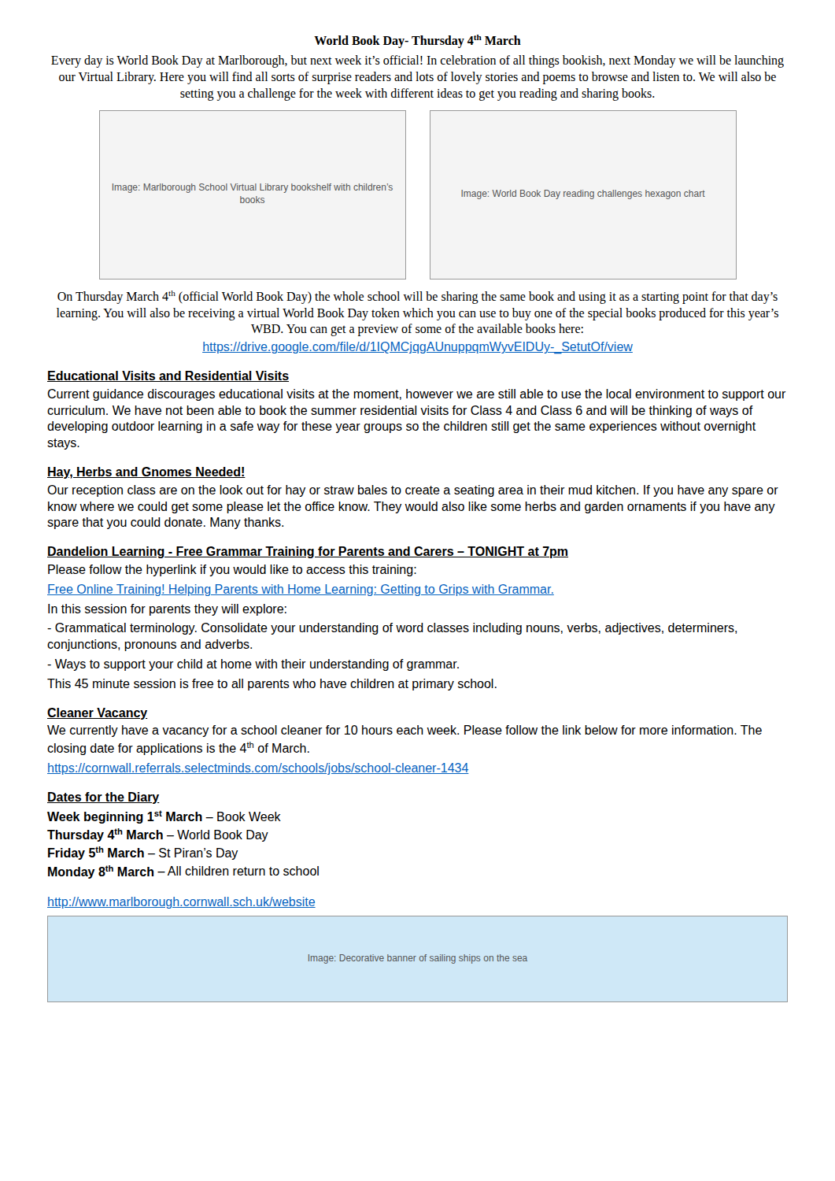World Book Day- Thursday 4th March
Every day is World Book Day at Marlborough, but next week it’s official! In celebration of all things bookish, next Monday we will be launching our Virtual Library. Here you will find all sorts of surprise readers and lots of lovely stories and poems to browse and listen to. We will also be setting you a challenge for the week with different ideas to get you reading and sharing books.
Image: Marlborough School Virtual Library bookshelf with children’s books
Image: World Book Day reading challenges hexagon chart
On Thursday March 4th (official World Book Day) the whole school will be sharing the same book and using it as a starting point for that day’s learning. You will also be receiving a virtual World Book Day token which you can use to buy one of the special books produced for this year’s WBD. You can get a preview of some of the available books here:
https://drive.google.com/file/d/1IQMCjqgAUnuppqmWyvEIDUy-_SetutOf/view
Educational Visits and Residential Visits
Current guidance discourages educational visits at the moment, however we are still able to use the local environment to support our curriculum. We have not been able to book the summer residential visits for Class 4 and Class 6 and will be thinking of ways of developing outdoor learning in a safe way for these year groups so the children still get the same experiences without overnight stays.
Hay, Herbs and Gnomes Needed!
Our reception class are on the look out for hay or straw bales to create a seating area in their mud kitchen. If you have any spare or know where we could get some please let the office know. They would also like some herbs and garden ornaments if you have any spare that you could donate. Many thanks.
Dandelion Learning - Free Grammar Training for Parents and Carers – TONIGHT at 7pm
Please follow the hyperlink if you would like to access this training:
Free Online Training! Helping Parents with Home Learning: Getting to Grips with Grammar.
In this session for parents they will explore:
- Grammatical terminology. Consolidate your understanding of word classes including nouns, verbs, adjectives, determiners, conjunctions, pronouns and adverbs.
- Ways to support your child at home with their understanding of grammar.
This 45 minute session is free to all parents who have children at primary school.
Cleaner Vacancy
We currently have a vacancy for a school cleaner for 10 hours each week. Please follow the link below for more information. The closing date for applications is the 4th of March.
https://cornwall.referrals.selectminds.com/schools/jobs/school-cleaner-1434
Dates for the Diary
Week beginning 1st March – Book Week
Thursday 4th March – World Book Day
Friday 5th March – St Piran’s Day
Monday 8th March – All children return to school
http://www.marlborough.cornwall.sch.uk/website
Image: Decorative banner of sailing ships on the sea